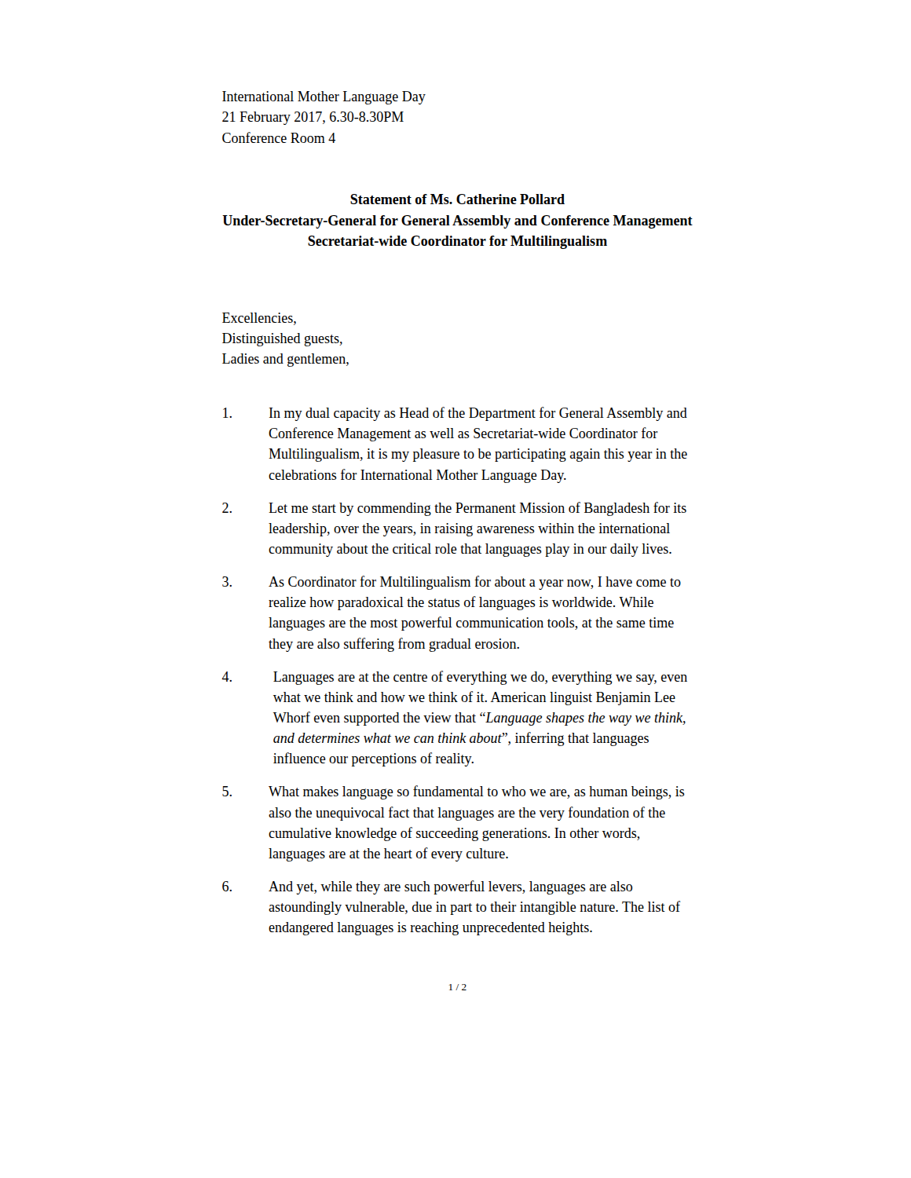International Mother Language Day
21 February 2017, 6.30-8.30PM
Conference Room 4
Statement of Ms. Catherine Pollard
Under-Secretary-General for General Assembly and Conference Management
Secretariat-wide Coordinator for Multilingualism
Excellencies,
Distinguished guests,
Ladies and gentlemen,
1. In my dual capacity as Head of the Department for General Assembly and Conference Management as well as Secretariat-wide Coordinator for Multilingualism, it is my pleasure to be participating again this year in the celebrations for International Mother Language Day.
2. Let me start by commending the Permanent Mission of Bangladesh for its leadership, over the years, in raising awareness within the international community about the critical role that languages play in our daily lives.
3. As Coordinator for Multilingualism for about a year now, I have come to realize how paradoxical the status of languages is worldwide. While languages are the most powerful communication tools, at the same time they are also suffering from gradual erosion.
4. Languages are at the centre of everything we do, everything we say, even what we think and how we think of it. American linguist Benjamin Lee Whorf even supported the view that “Language shapes the way we think, and determines what we can think about”, inferring that languages influence our perceptions of reality.
5. What makes language so fundamental to who we are, as human beings, is also the unequivocal fact that languages are the very foundation of the cumulative knowledge of succeeding generations. In other words, languages are at the heart of every culture.
6. And yet, while they are such powerful levers, languages are also astoundingly vulnerable, due in part to their intangible nature. The list of endangered languages is reaching unprecedented heights.
1 / 2